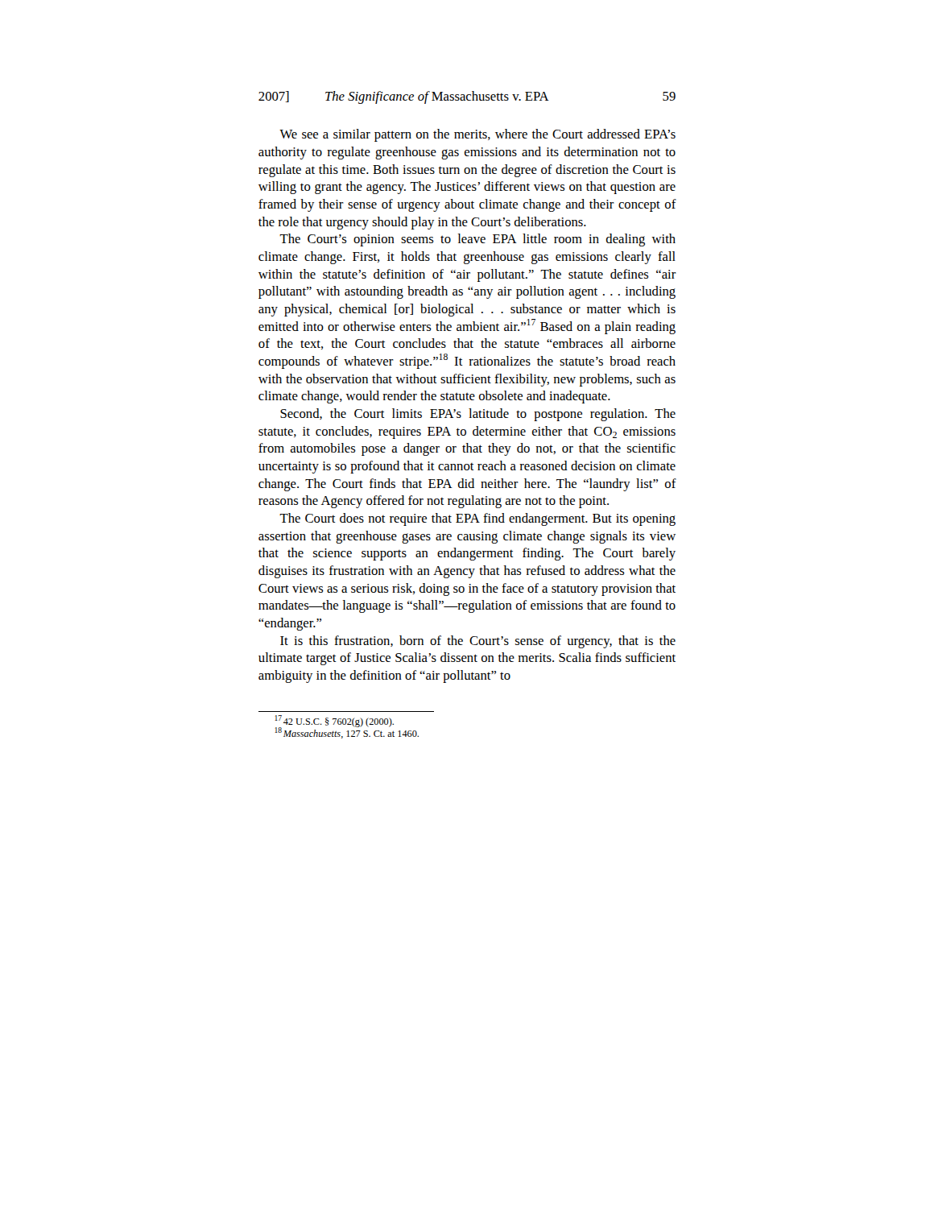2007] The Significance of Massachusetts v. EPA 59
We see a similar pattern on the merits, where the Court addressed EPA’s authority to regulate greenhouse gas emissions and its determination not to regulate at this time. Both issues turn on the degree of discretion the Court is willing to grant the agency. The Justices’ different views on that question are framed by their sense of urgency about climate change and their concept of the role that urgency should play in the Court’s deliberations.
The Court’s opinion seems to leave EPA little room in dealing with climate change. First, it holds that greenhouse gas emissions clearly fall within the statute’s definition of “air pollutant.” The statute defines “air pollutant” with astounding breadth as “any air pollution agent . . . including any physical, chemical [or] biological . . . substance or matter which is emitted into or otherwise enters the ambient air.”17 Based on a plain reading of the text, the Court concludes that the statute “embraces all airborne compounds of whatever stripe.”18 It rationalizes the statute’s broad reach with the observation that without sufficient flexibility, new problems, such as climate change, would render the statute obsolete and inadequate.
Second, the Court limits EPA’s latitude to postpone regulation. The statute, it concludes, requires EPA to determine either that CO2 emissions from automobiles pose a danger or that they do not, or that the scientific uncertainty is so profound that it cannot reach a reasoned decision on climate change. The Court finds that EPA did neither here. The “laundry list” of reasons the Agency offered for not regulating are not to the point.
The Court does not require that EPA find endangerment. But its opening assertion that greenhouse gases are causing climate change signals its view that the science supports an endangerment finding. The Court barely disguises its frustration with an Agency that has refused to address what the Court views as a serious risk, doing so in the face of a statutory provision that mandates—the language is “shall”—regulation of emissions that are found to “endanger.”
It is this frustration, born of the Court’s sense of urgency, that is the ultimate target of Justice Scalia’s dissent on the merits. Scalia finds sufficient ambiguity in the definition of “air pollutant” to
1742 U.S.C. § 7602(g) (2000).
18Massachusetts, 127 S. Ct. at 1460.